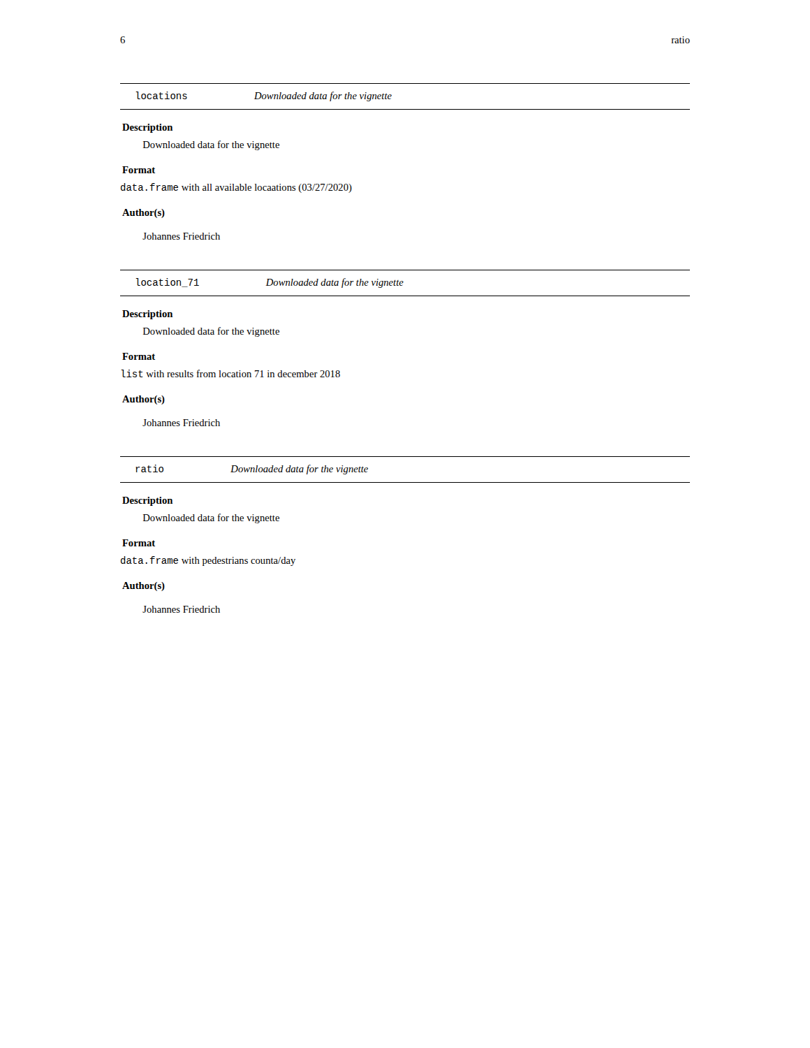6 ratio
locations Downloaded data for the vignette
Description
Downloaded data for the vignette
Format
data.frame with all available locaations (03/27/2020)
Author(s)
Johannes Friedrich
location_71 Downloaded data for the vignette
Description
Downloaded data for the vignette
Format
list with results from location 71 in december 2018
Author(s)
Johannes Friedrich
ratio Downloaded data for the vignette
Description
Downloaded data for the vignette
Format
data.frame with pedestrians counta/day
Author(s)
Johannes Friedrich